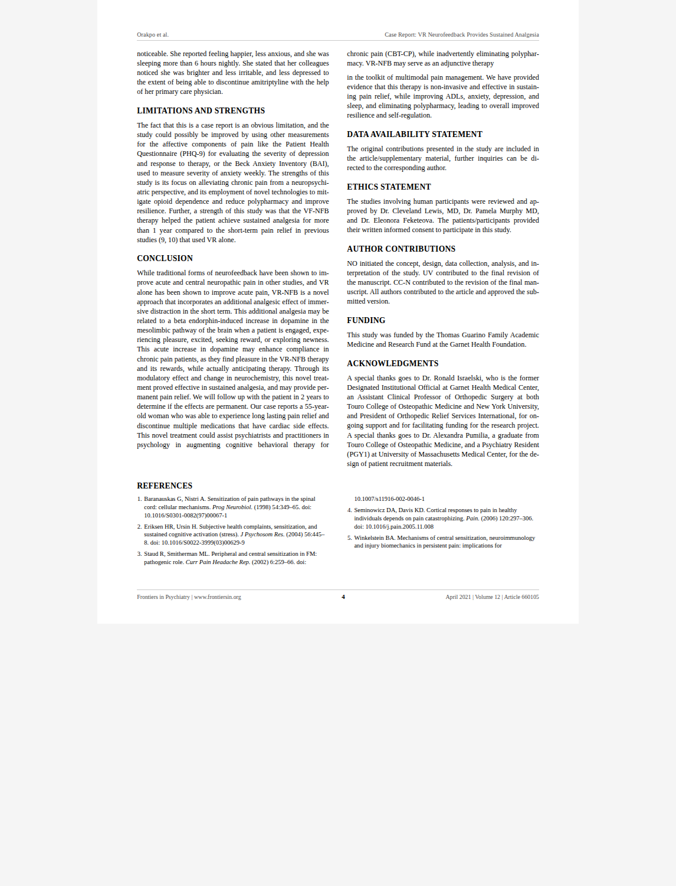Orakpo et al. Case Report: VR Neurofeedback Provides Sustained Analgesia
noticeable. She reported feeling happier, less anxious, and she was sleeping more than 6 hours nightly. She stated that her colleagues noticed she was brighter and less irritable, and less depressed to the extent of being able to discontinue amitriptyline with the help of her primary care physician.
Limitations and Strengths
The fact that this is a case report is an obvious limitation, and the study could possibly be improved by using other measurements for the affective components of pain like the Patient Health Questionnaire (PHQ-9) for evaluating the severity of depression and response to therapy, or the Beck Anxiety Inventory (BAI), used to measure severity of anxiety weekly. The strengths of this study is its focus on alleviating chronic pain from a neuropsychiatric perspective, and its employment of novel technologies to mitigate opioid dependence and reduce polypharmacy and improve resilience. Further, a strength of this study was that the VF-NFB therapy helped the patient achieve sustained analgesia for more than 1 year compared to the short-term pain relief in previous studies (9, 10) that used VR alone.
Conclusion
While traditional forms of neurofeedback have been shown to improve acute and central neuropathic pain in other studies, and VR alone has been shown to improve acute pain, VR-NFB is a novel approach that incorporates an additional analgesic effect of immersive distraction in the short term. This additional analgesia may be related to a beta endorphin-induced increase in dopamine in the mesolimbic pathway of the brain when a patient is engaged, experiencing pleasure, excited, seeking reward, or exploring newness. This acute increase in dopamine may enhance compliance in chronic pain patients, as they find pleasure in the VR-NFB therapy and its rewards, while actually anticipating therapy. Through its modulatory effect and change in neurochemistry, this novel treatment proved effective in sustained analgesia, and may provide permanent pain relief. We will follow up with the patient in 2 years to determine if the effects are permanent. Our case reports a 55-year-old woman who was able to experience long lasting pain relief and discontinue multiple medications that have cardiac side effects. This novel treatment could assist psychiatrists and practitioners in psychology in augmenting cognitive behavioral therapy for chronic pain (CBT-CP), while inadvertently eliminating polypharmacy. VR-NFB may serve as an adjunctive therapy
in the toolkit of multimodal pain management. We have provided evidence that this therapy is non-invasive and effective in sustaining pain relief, while improving ADLs, anxiety, depression, and sleep, and eliminating polypharmacy, leading to overall improved resilience and self-regulation.
Data Availability Statement
The original contributions presented in the study are included in the article/supplementary material, further inquiries can be directed to the corresponding author.
Ethics Statement
The studies involving human participants were reviewed and approved by Dr. Cleveland Lewis, MD, Dr. Pamela Murphy MD, and Dr. Eleonora Feketeova. The patients/participants provided their written informed consent to participate in this study.
Author Contributions
NO initiated the concept, design, data collection, analysis, and interpretation of the study. UV contributed to the final revision of the manuscript. CC-N contributed to the revision of the final manuscript. All authors contributed to the article and approved the submitted version.
Funding
This study was funded by the Thomas Guarino Family Academic Medicine and Research Fund at the Garnet Health Foundation.
Acknowledgments
A special thanks goes to Dr. Ronald Israelski, who is the former Designated Institutional Official at Garnet Health Medical Center, an Assistant Clinical Professor of Orthopedic Surgery at both Touro College of Osteopathic Medicine and New York University, and President of Orthopedic Relief Services International, for ongoing support and for facilitating funding for the research project. A special thanks goes to Dr. Alexandra Pumilia, a graduate from Touro College of Osteopathic Medicine, and a Psychiatry Resident (PGY1) at University of Massachusetts Medical Center, for the design of patient recruitment materials.
References
Baranauskas G, Nistri A. Sensitization of pain pathways in the spinal cord: cellular mechanisms. Prog Neurobiol. (1998) 54:349–65. doi: 10.1016/S0301-0082(97)00067-1
Eriksen HR, Ursin H. Subjective health complaints, sensitization, and sustained cognitive activation (stress). J Psychosom Res. (2004) 56:445–8. doi: 10.1016/S0022-3999(03)00629-9
Staud R, Smitherman ML. Peripheral and central sensitization in FM: pathogenic role. Curr Pain Headache Rep. (2002) 6:259–66. doi: 10.1007/s11916-002-0046-1
Seminowicz DA, Davis KD. Cortical responses to pain in healthy individuals depends on pain catastrophizing. Pain. (2006) 120:297–306. doi: 10.1016/j.pain.2005.11.008
Winkelstein BA. Mechanisms of central sensitization, neuroimmunology and injury biomechanics in persistent pain: implications for
Frontiers in Psychiatry | www.frontiersin.org 4 April 2021 | Volume 12 | Article 660105